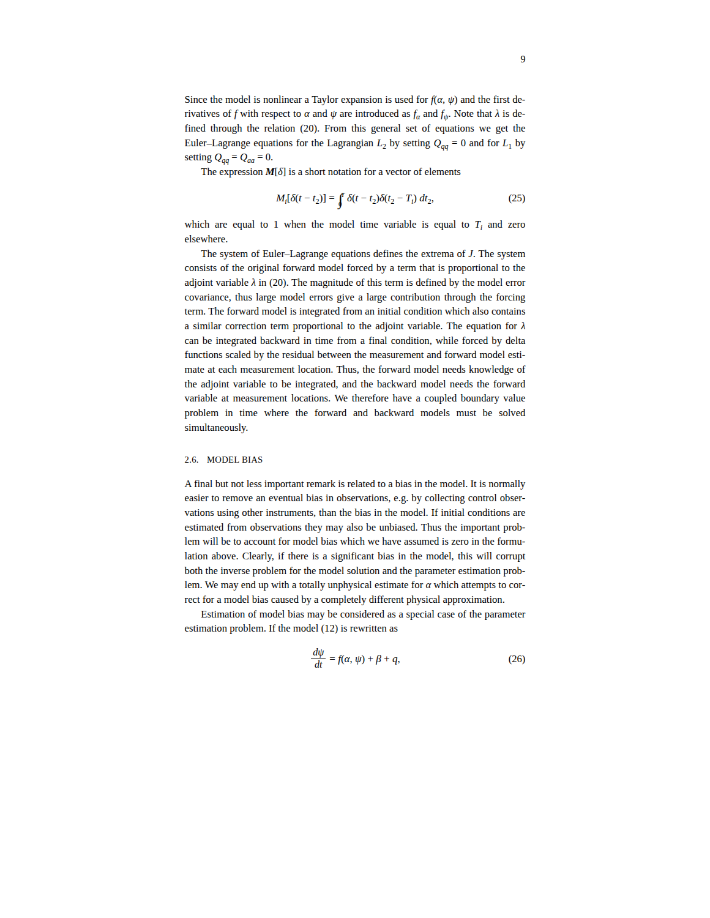9
Since the model is nonlinear a Taylor expansion is used for f(α, ψ) and the first derivatives of f with respect to α and ψ are introduced as fα and fψ. Note that λ is defined through the relation (20). From this general set of equations we get the Euler–Lagrange equations for the Lagrangian L2 by setting Qqq = 0 and for L1 by setting Qqq = Qaa = 0.
The expression M[δ] is a short notation for a vector of elements
Mi[δ(t − t2)] = ∫T 0 δ(t − t2)δ(t2 − Ti) dt2, (25)
which are equal to 1 when the model time variable is equal to Ti and zero elsewhere.
The system of Euler–Lagrange equations defines the extrema of J. The system consists of the original forward model forced by a term that is proportional to the adjoint variable λ in (20). The magnitude of this term is defined by the model error covariance, thus large model errors give a large contribution through the forcing term. The forward model is integrated from an initial condition which also contains a similar correction term proportional to the adjoint variable. The equation for λ can be integrated backward in time from a final condition, while forced by delta functions scaled by the residual between the measurement and forward model estimate at each measurement location. Thus, the forward model needs knowledge of the adjoint variable to be integrated, and the backward model needs the forward variable at measurement locations. We therefore have a coupled boundary value problem in time where the forward and backward models must be solved simultaneously.
2.6. MODEL BIAS
A final but not less important remark is related to a bias in the model. It is normally easier to remove an eventual bias in observations, e.g. by collecting control observations using other instruments, than the bias in the model. If initial conditions are estimated from observations they may also be unbiased. Thus the important problem will be to account for model bias which we have assumed is zero in the formulation above. Clearly, if there is a significant bias in the model, this will corrupt both the inverse problem for the model solution and the parameter estimation problem. We may end up with a totally unphysical estimate for α which attempts to correct for a model bias caused by a completely different physical approximation.
Estimation of model bias may be considered as a special case of the parameter estimation problem. If the model (12) is rewritten as
dψ dt = f(α, ψ) + β + q, (26)